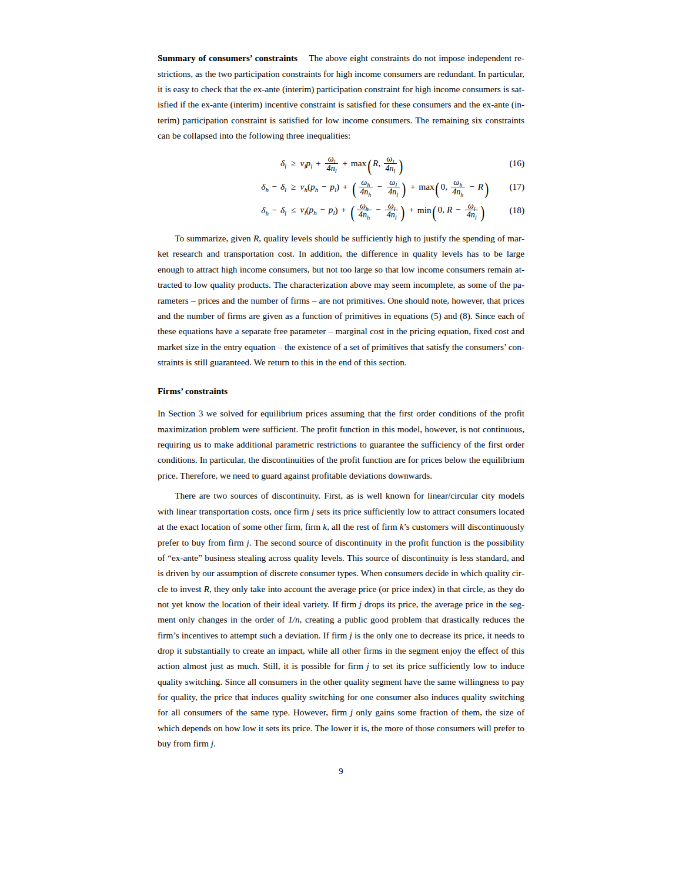Summary of consumers’ constraints The above eight constraints do not impose independent restrictions, as the two participation constraints for high income consumers are redundant. In particular, it is easy to check that the ex-ante (interim) participation constraint for high income consumers is satisfied if the ex-ante (interim) incentive constraint is satisfied for these consumers and the ex-ante (interim) participation constraint is satisfied for low income consumers. The remaining six constraints can be collapsed into the following three inequalities:
| δ l | ≥ | v l p l + ω l 4n l + max ( R , ω l 4n l ) | (16) |
| δ h − δ l | ≥ | v h ( p h − p l ) + ( ω h 4n h − ω l 4n l ) + max ( 0, ω h 4n h − R ) | (17) |
| δ h − δ l | ≤ | v l ( p h − p l ) + ( ω h 4n h − ω l 4n l ) + min ( 0, R − ω l 4n l ) | (18) |
To summarize, given R, quality levels should be sufficiently high to justify the spending of market research and transportation cost. In addition, the difference in quality levels has to be large enough to attract high income consumers, but not too large so that low income consumers remain attracted to low quality products. The characterization above may seem incomplete, as some of the parameters – prices and the number of firms – are not primitives. One should note, however, that prices and the number of firms are given as a function of primitives in equations (5) and (8). Since each of these equations have a separate free parameter – marginal cost in the pricing equation, fixed cost and market size in the entry equation – the existence of a set of primitives that satisfy the consumers’ constraints is still guaranteed. We return to this in the end of this section.
Firms’ constraints
In Section 3 we solved for equilibrium prices assuming that the first order conditions of the profit maximization problem were sufficient. The profit function in this model, however, is not continuous, requiring us to make additional parametric restrictions to guarantee the sufficiency of the first order conditions. In particular, the discontinuities of the profit function are for prices below the equilibrium price. Therefore, we need to guard against profitable deviations downwards.
There are two sources of discontinuity. First, as is well known for linear/circular city models with linear transportation costs, once firm j sets its price sufficiently low to attract consumers located at the exact location of some other firm, firm k, all the rest of firm k’s customers will discontinuously prefer to buy from firm j. The second source of discontinuity in the profit function is the possibility of “ex-ante” business stealing across quality levels. This source of discontinuity is less standard, and is driven by our assumption of discrete consumer types. When consumers decide in which quality circle to invest R, they only take into account the average price (or price index) in that circle, as they do not yet know the location of their ideal variety. If firm j drops its price, the average price in the segment only changes in the order of 1/n, creating a public good problem that drastically reduces the firm’s incentives to attempt such a deviation. If firm j is the only one to decrease its price, it needs to drop it substantially to create an impact, while all other firms in the segment enjoy the effect of this action almost just as much. Still, it is possible for firm j to set its price sufficiently low to induce quality switching. Since all consumers in the other quality segment have the same willingness to pay for quality, the price that induces quality switching for one consumer also induces quality switching for all consumers of the same type. However, firm j only gains some fraction of them, the size of which depends on how low it sets its price. The lower it is, the more of those consumers will prefer to buy from firm j.
9